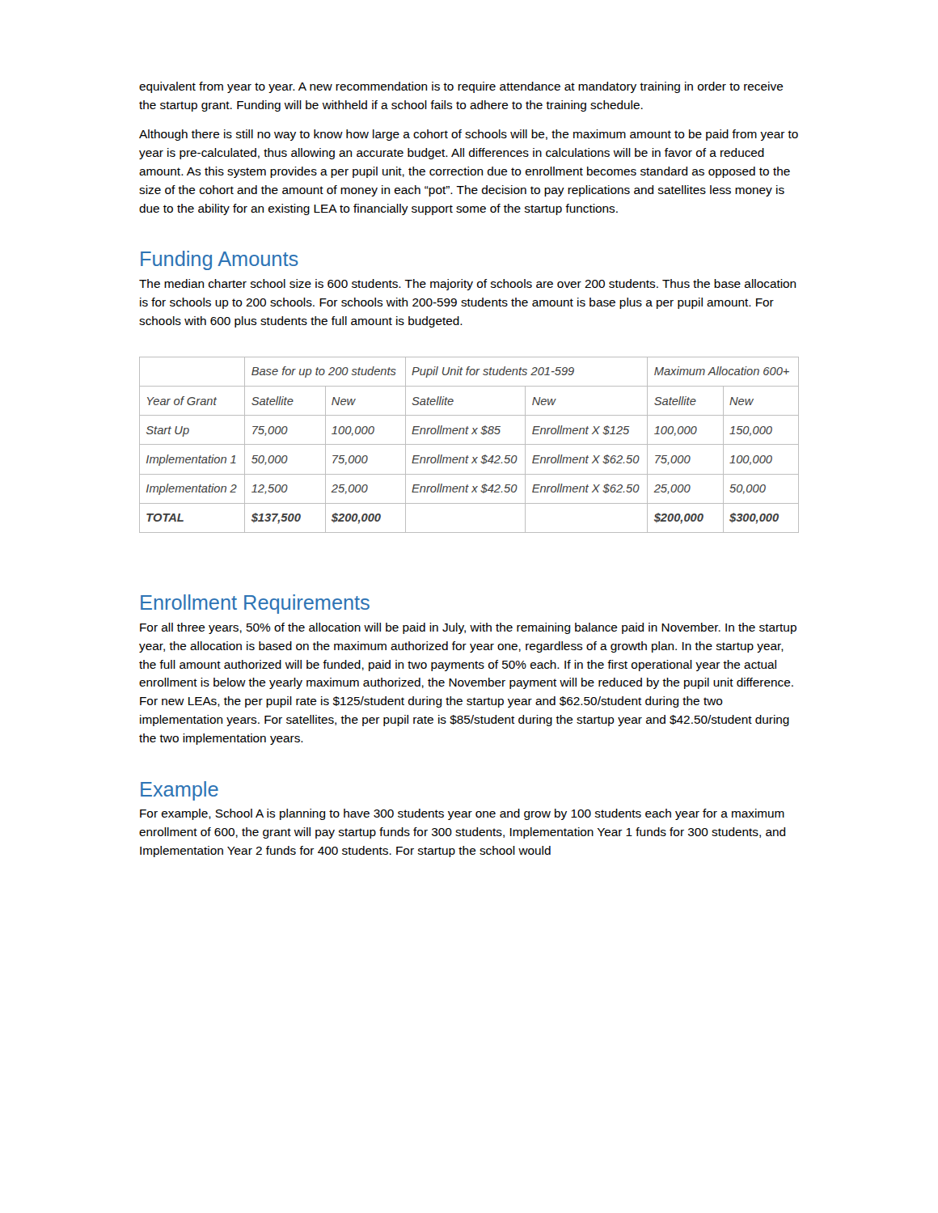equivalent from year to year. A new recommendation is to require attendance at mandatory training in order to receive the startup grant. Funding will be withheld if a school fails to adhere to the training schedule.
Although there is still no way to know how large a cohort of schools will be, the maximum amount to be paid from year to year is pre-calculated, thus allowing an accurate budget. All differences in calculations will be in favor of a reduced amount. As this system provides a per pupil unit, the correction due to enrollment becomes standard as opposed to the size of the cohort and the amount of money in each “pot”. The decision to pay replications and satellites less money is due to the ability for an existing LEA to financially support some of the startup functions.
Funding Amounts
The median charter school size is 600 students. The majority of schools are over 200 students. Thus the base allocation is for schools up to 200 schools. For schools with 200-599 students the amount is base plus a per pupil amount. For schools with 600 plus students the full amount is budgeted.
| | Base for up to 200 students | Pupil Unit for students 201-599 | Maximum Allocation 600+ |
| Year of Grant | Satellite | New | Satellite | New | Satellite | New |
| Start Up | 75,000 | 100,000 | Enrollment x $85 | Enrollment X $125 | 100,000 | 150,000 |
| Implementation 1 | 50,000 | 75,000 | Enrollment x $42.50 | Enrollment X $62.50 | 75,000 | 100,000 |
| Implementation 2 | 12,500 | 25,000 | Enrollment x $42.50 | Enrollment X $62.50 | 25,000 | 50,000 |
| TOTAL | $137,500 | $200,000 | | | $200,000 | $300,000 |
Enrollment Requirements
For all three years, 50% of the allocation will be paid in July, with the remaining balance paid in November. In the startup year, the allocation is based on the maximum authorized for year one, regardless of a growth plan. In the startup year, the full amount authorized will be funded, paid in two payments of 50% each. If in the first operational year the actual enrollment is below the yearly maximum authorized, the November payment will be reduced by the pupil unit difference. For new LEAs, the per pupil rate is $125/student during the startup year and $62.50/student during the two implementation years. For satellites, the per pupil rate is $85/student during the startup year and $42.50/student during the two implementation years.
Example
For example, School A is planning to have 300 students year one and grow by 100 students each year for a maximum enrollment of 600, the grant will pay startup funds for 300 students, Implementation Year 1 funds for 300 students, and Implementation Year 2 funds for 400 students. For startup the school would